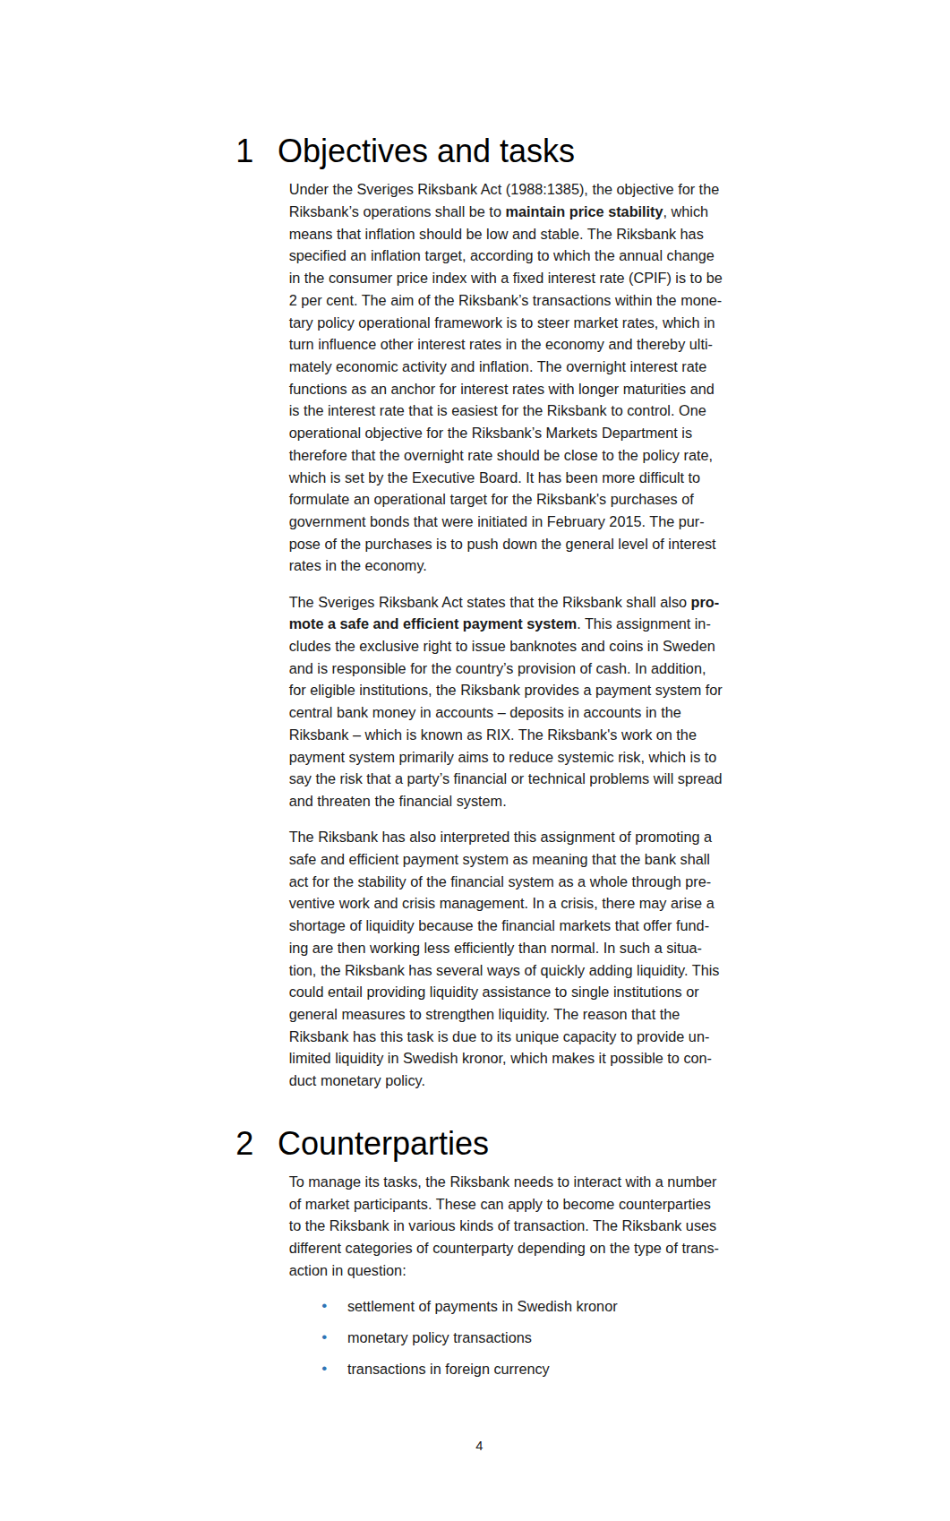1 Objectives and tasks
Under the Sveriges Riksbank Act (1988:1385), the objective for the Riksbank’s operations shall be to maintain price stability, which means that inflation should be low and stable. The Riksbank has specified an inflation target, according to which the annual change in the consumer price index with a fixed interest rate (CPIF) is to be 2 per cent. The aim of the Riksbank’s transactions within the monetary policy operational framework is to steer market rates, which in turn influence other interest rates in the economy and thereby ultimately economic activity and inflation. The overnight interest rate functions as an anchor for interest rates with longer maturities and is the interest rate that is easiest for the Riksbank to control. One operational objective for the Riksbank’s Markets Department is therefore that the overnight rate should be close to the policy rate, which is set by the Executive Board. It has been more difficult to formulate an operational target for the Riksbank's purchases of government bonds that were initiated in February 2015. The purpose of the purchases is to push down the general level of interest rates in the economy.
The Sveriges Riksbank Act states that the Riksbank shall also promote a safe and efficient payment system. This assignment includes the exclusive right to issue banknotes and coins in Sweden and is responsible for the country’s provision of cash. In addition, for eligible institutions, the Riksbank provides a payment system for central bank money in accounts – deposits in accounts in the Riksbank – which is known as RIX. The Riksbank's work on the payment system primarily aims to reduce systemic risk, which is to say the risk that a party’s financial or technical problems will spread and threaten the financial system.
The Riksbank has also interpreted this assignment of promoting a safe and efficient payment system as meaning that the bank shall act for the stability of the financial system as a whole through preventive work and crisis management. In a crisis, there may arise a shortage of liquidity because the financial markets that offer funding are then working less efficiently than normal. In such a situation, the Riksbank has several ways of quickly adding liquidity. This could entail providing liquidity assistance to single institutions or general measures to strengthen liquidity. The reason that the Riksbank has this task is due to its unique capacity to provide unlimited liquidity in Swedish kronor, which makes it possible to conduct monetary policy.
2 Counterparties
To manage its tasks, the Riksbank needs to interact with a number of market participants. These can apply to become counterparties to the Riksbank in various kinds of transaction. The Riksbank uses different categories of counterparty depending on the type of transaction in question:
settlement of payments in Swedish kronor
monetary policy transactions
transactions in foreign currency
4